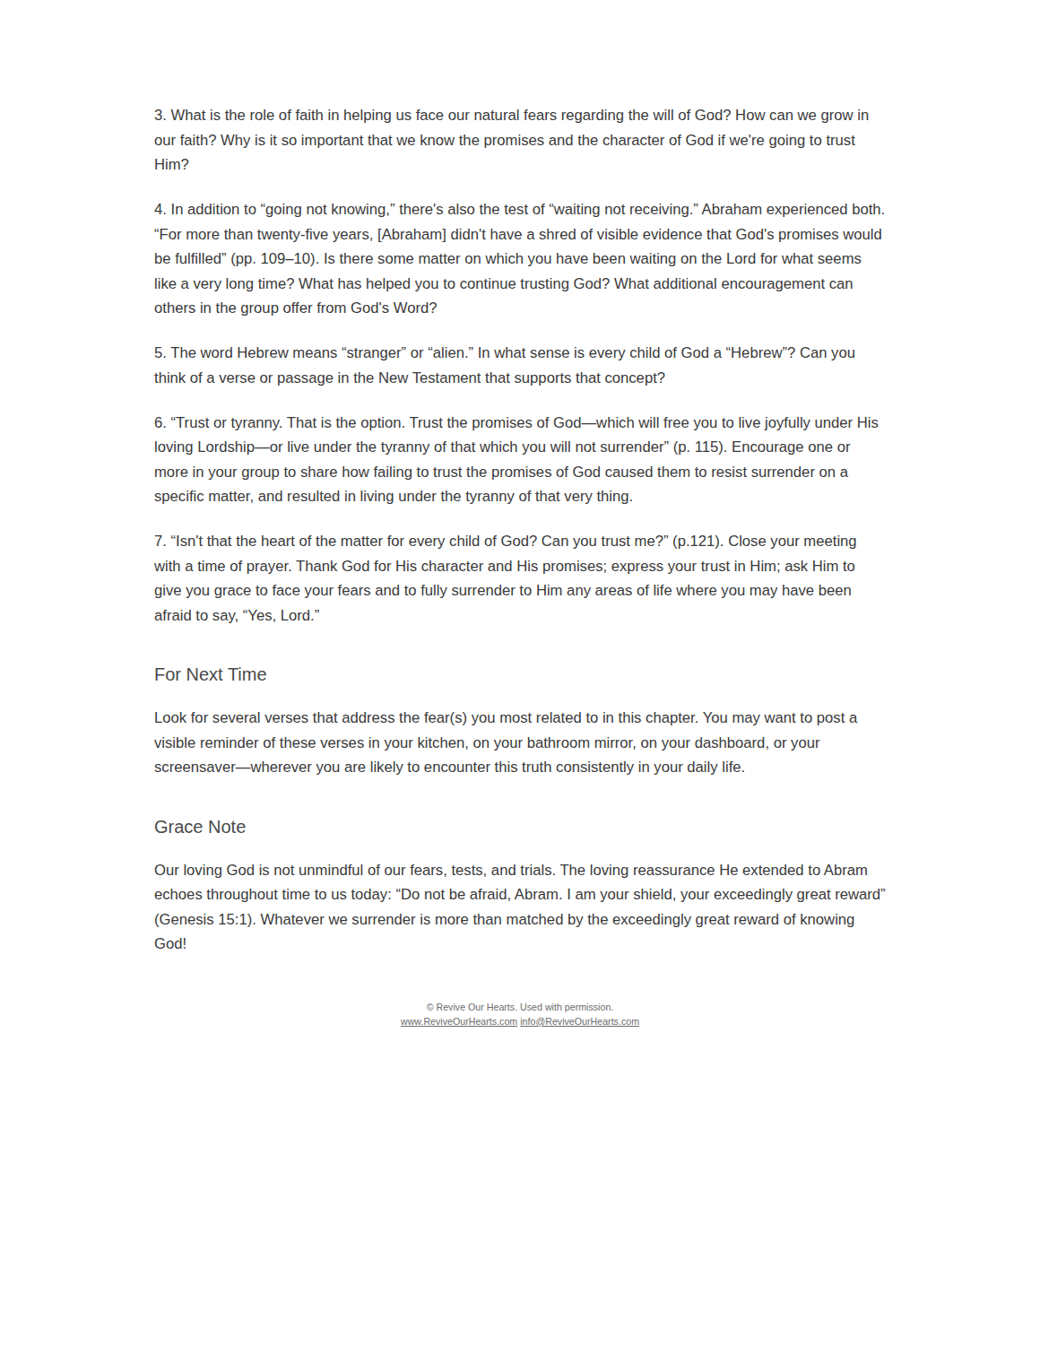3. What is the role of faith in helping us face our natural fears regarding the will of God? How can we grow in our faith? Why is it so important that we know the promises and the character of God if we're going to trust Him?
4. In addition to “going not knowing,” there's also the test of “waiting not receiving.” Abraham experienced both. “For more than twenty-five years, [Abraham] didn't have a shred of visible evidence that God's promises would be fulfilled” (pp. 109–10). Is there some matter on which you have been waiting on the Lord for what seems like a very long time? What has helped you to continue trusting God? What additional encouragement can others in the group offer from God's Word?
5. The word Hebrew means “stranger” or “alien.” In what sense is every child of God a “Hebrew”? Can you think of a verse or passage in the New Testament that supports that concept?
6. “Trust or tyranny. That is the option. Trust the promises of God—which will free you to live joyfully under His loving Lordship—or live under the tyranny of that which you will not surrender” (p. 115). Encourage one or more in your group to share how failing to trust the promises of God caused them to resist surrender on a specific matter, and resulted in living under the tyranny of that very thing.
7. “Isn't that the heart of the matter for every child of God? Can you trust me?” (p.121). Close your meeting with a time of prayer. Thank God for His character and His promises; express your trust in Him; ask Him to give you grace to face your fears and to fully surrender to Him any areas of life where you may have been afraid to say, “Yes, Lord.”
For Next Time
Look for several verses that address the fear(s) you most related to in this chapter. You may want to post a visible reminder of these verses in your kitchen, on your bathroom mirror, on your dashboard, or your screensaver—wherever you are likely to encounter this truth consistently in your daily life.
Grace Note
Our loving God is not unmindful of our fears, tests, and trials. The loving reassurance He extended to Abram echoes throughout time to us today: “Do not be afraid, Abram. I am your shield, your exceedingly great reward” (Genesis 15:1). Whatever we surrender is more than matched by the exceedingly great reward of knowing God!
© Revive Our Hearts. Used with permission.
www.ReviveOurHearts.com info@ReviveOurHearts.com